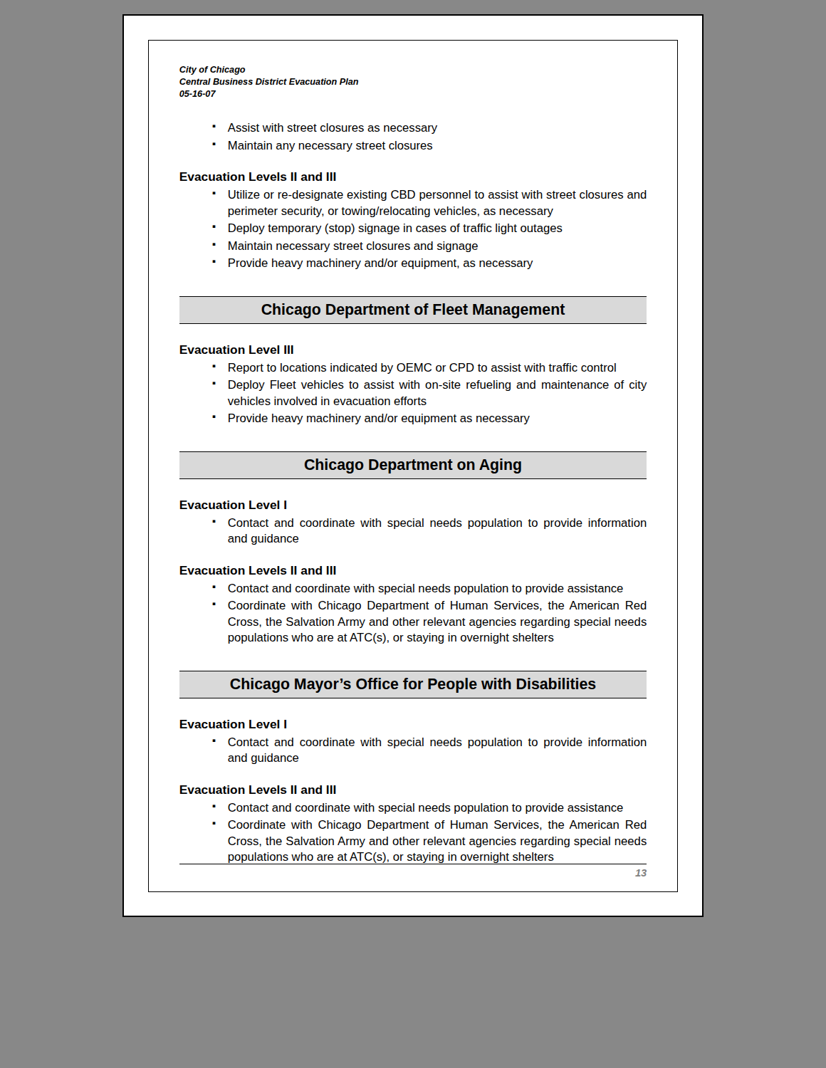City of Chicago
Central Business District Evacuation Plan
05-16-07
Assist with street closures as necessary
Maintain any necessary street closures
Evacuation Levels II and III
Utilize or re-designate existing CBD personnel to assist with street closures and perimeter security, or towing/relocating vehicles, as necessary
Deploy temporary (stop) signage in cases of traffic light outages
Maintain necessary street closures and signage
Provide heavy machinery and/or equipment, as necessary
Chicago Department of Fleet Management
Evacuation Level III
Report to locations indicated by OEMC or CPD to assist with traffic control
Deploy Fleet vehicles to assist with on-site refueling and maintenance of city vehicles involved in evacuation efforts
Provide heavy machinery and/or equipment as necessary
Chicago Department on Aging
Evacuation Level I
Contact and coordinate with special needs population to provide information and guidance
Evacuation Levels II and III
Contact and coordinate with special needs population to provide assistance
Coordinate with Chicago Department of Human Services, the American Red Cross, the Salvation Army and other relevant agencies regarding special needs populations who are at ATC(s), or staying in overnight shelters
Chicago Mayor’s Office for People with Disabilities
Evacuation Level I
Contact and coordinate with special needs population to provide information and guidance
Evacuation Levels II and III
Contact and coordinate with special needs population to provide assistance
Coordinate with Chicago Department of Human Services, the American Red Cross, the Salvation Army and other relevant agencies regarding special needs populations who are at ATC(s), or staying in overnight shelters
13